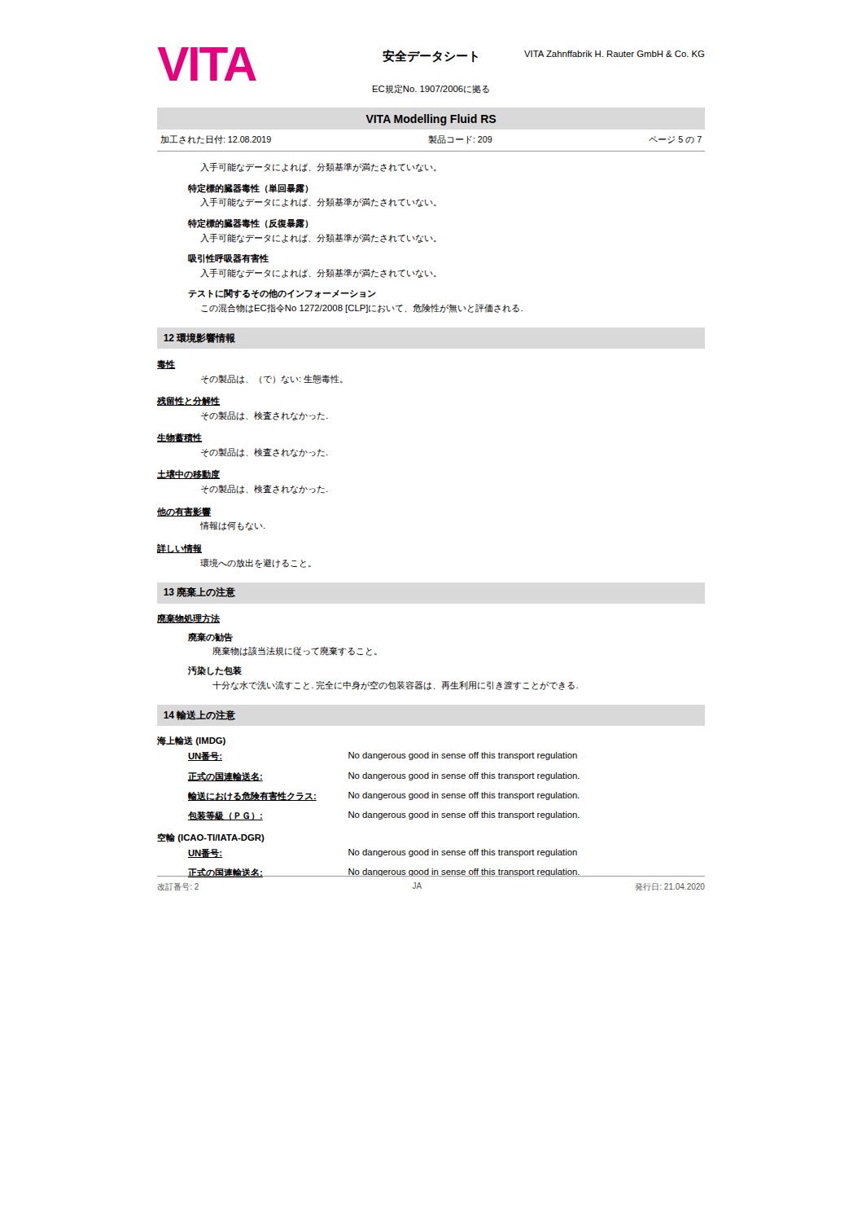VITA
VITA Zahnffabrik H. Rauter GmbH & Co. KG
安全データシート
EC規定No. 1907/2006に拠る
VITA Modelling Fluid RS
加工された日付: 12.08.2019 製品コード: 209 ページ 5 の 7
入手可能なデータによれば、分類基準が満たされていない。
特定標的臓器毒性（単回暴露）
入手可能なデータによれば、分類基準が満たされていない。
特定標的臓器毒性（反復暴露）
入手可能なデータによれば、分類基準が満たされていない。
吸引性呼吸器有害性
入手可能なデータによれば、分類基準が満たされていない。
テストに関するその他のインフォーメーション
この混合物はEC指令No 1272/2008 [CLP]において、危険性が無いと評価される.
12 環境影響情報
毒性
その製品は、（で）ない: 生態毒性。
残留性と分解性
その製品は、検査されなかった.
生物蓄積性
その製品は、検査されなかった.
土壌中の移動度
その製品は、検査されなかった.
他の有害影響
情報は何もない.
詳しい情報
環境への放出を避けること。
13 廃棄上の注意
廃棄物処理方法
廃棄の勧告
廃棄物は該当法規に従って廃棄すること。
汚染した包装
十分な水で洗い流すこと. 完全に中身が空の包装容器は、再生利用に引き渡すことができる.
14 輸送上の注意
海上輸送 (IMDG)
UN番号:
No dangerous good in sense off this transport regulation
正式の国連輸送名:
No dangerous good in sense off this transport regulation.
輸送における危険有害性クラス:
No dangerous good in sense off this transport regulation.
包装等級（ＰＧ）:
No dangerous good in sense off this transport regulation.
空輸 (ICAO-TI/IATA-DGR)
UN番号:
No dangerous good in sense off this transport regulation
正式の国連輸送名:
No dangerous good in sense off this transport regulation.
改訂番号: 2 JA 発行日: 21.04.2020